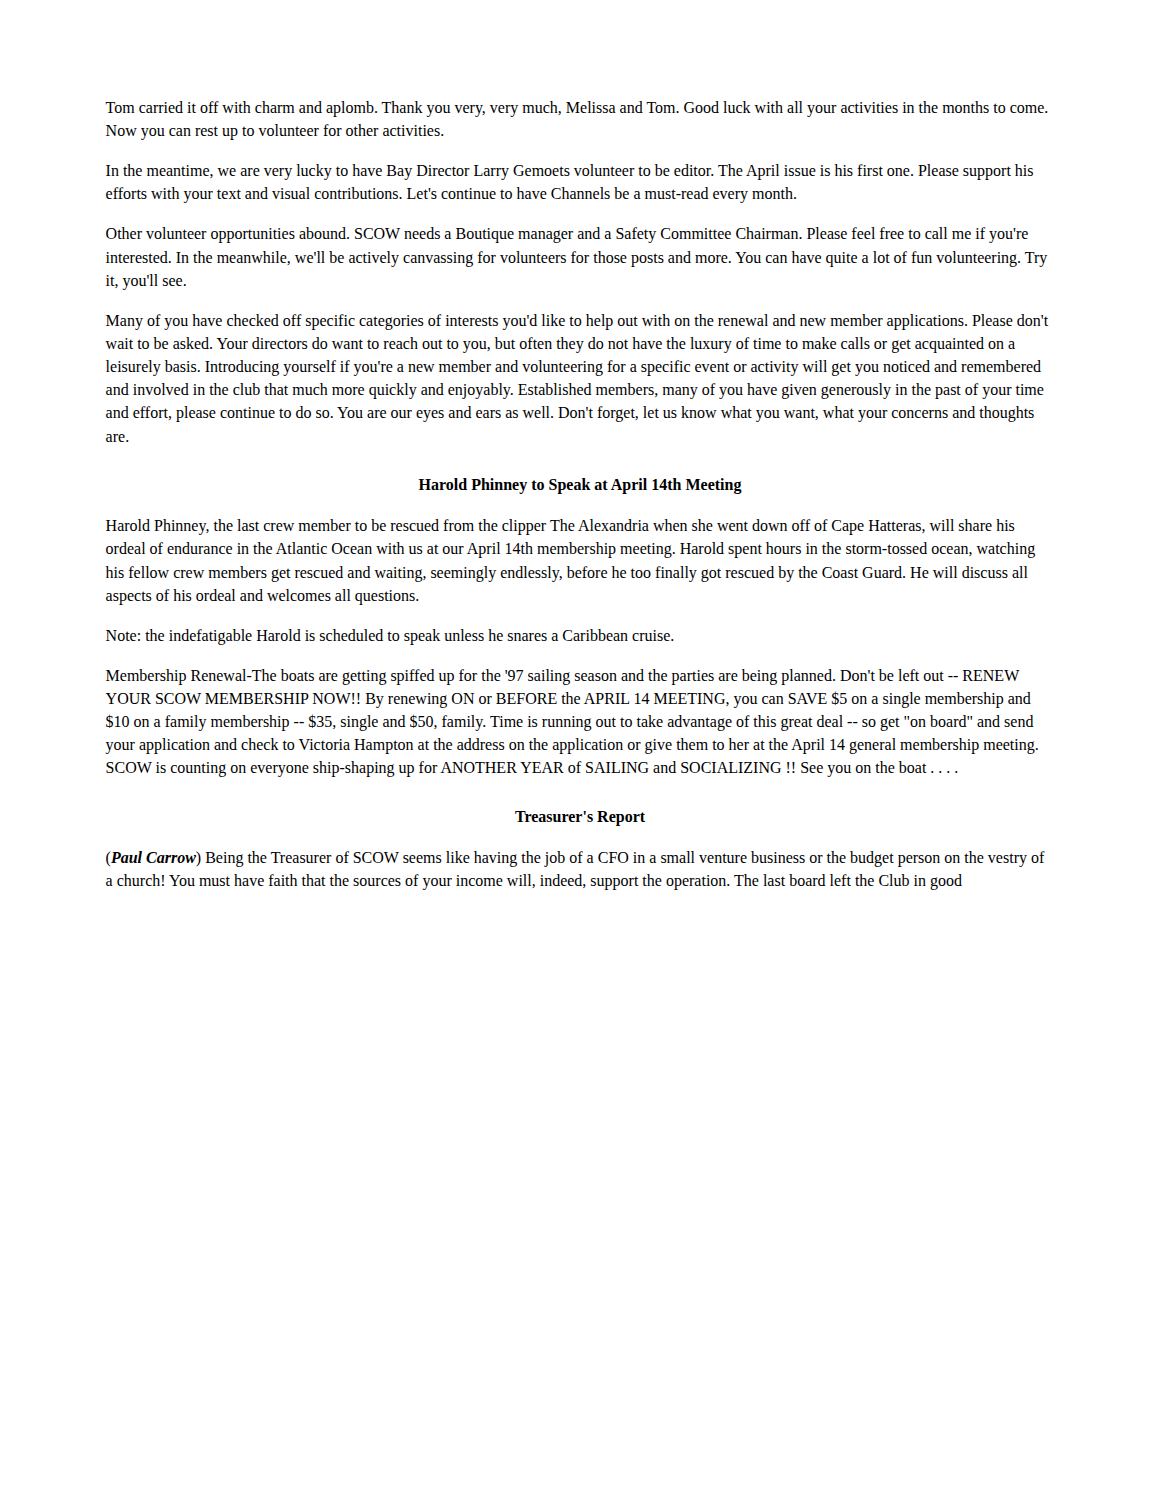Tom carried it off with charm and aplomb. Thank you very, very much, Melissa and Tom. Good luck with all your activities in the months to come. Now you can rest up to volunteer for other activities.
In the meantime, we are very lucky to have Bay Director Larry Gemoets volunteer to be editor. The April issue is his first one. Please support his efforts with your text and visual contributions. Let's continue to have Channels be a must-read every month.
Other volunteer opportunities abound. SCOW needs a Boutique manager and a Safety Committee Chairman. Please feel free to call me if you're interested. In the meanwhile, we'll be actively canvassing for volunteers for those posts and more. You can have quite a lot of fun volunteering. Try it, you'll see.
Many of you have checked off specific categories of interests you'd like to help out with on the renewal and new member applications. Please don't wait to be asked. Your directors do want to reach out to you, but often they do not have the luxury of time to make calls or get acquainted on a leisurely basis. Introducing yourself if you're a new member and volunteering for a specific event or activity will get you noticed and remembered and involved in the club that much more quickly and enjoyably. Established members, many of you have given generously in the past of your time and effort, please continue to do so. You are our eyes and ears as well. Don't forget, let us know what you want, what your concerns and thoughts are.
Harold Phinney to Speak at April 14th Meeting
Harold Phinney, the last crew member to be rescued from the clipper The Alexandria when she went down off of Cape Hatteras, will share his ordeal of endurance in the Atlantic Ocean with us at our April 14th membership meeting. Harold spent hours in the storm-tossed ocean, watching his fellow crew members get rescued and waiting, seemingly endlessly, before he too finally got rescued by the Coast Guard. He will discuss all aspects of his ordeal and welcomes all questions.
Note: the indefatigable Harold is scheduled to speak unless he snares a Caribbean cruise.
Membership Renewal-The boats are getting spiffed up for the '97 sailing season and the parties are being planned. Don't be left out -- RENEW YOUR SCOW MEMBERSHIP NOW!! By renewing ON or BEFORE the APRIL 14 MEETING, you can SAVE $5 on a single membership and $10 on a family membership -- $35, single and $50, family. Time is running out to take advantage of this great deal -- so get "on board" and send your application and check to Victoria Hampton at the address on the application or give them to her at the April 14 general membership meeting. SCOW is counting on everyone ship-shaping up for ANOTHER YEAR of SAILING and SOCIALIZING !! See you on the boat . . . .
Treasurer's Report
(Paul Carrow) Being the Treasurer of SCOW seems like having the job of a CFO in a small venture business or the budget person on the vestry of a church! You must have faith that the sources of your income will, indeed, support the operation. The last board left the Club in good